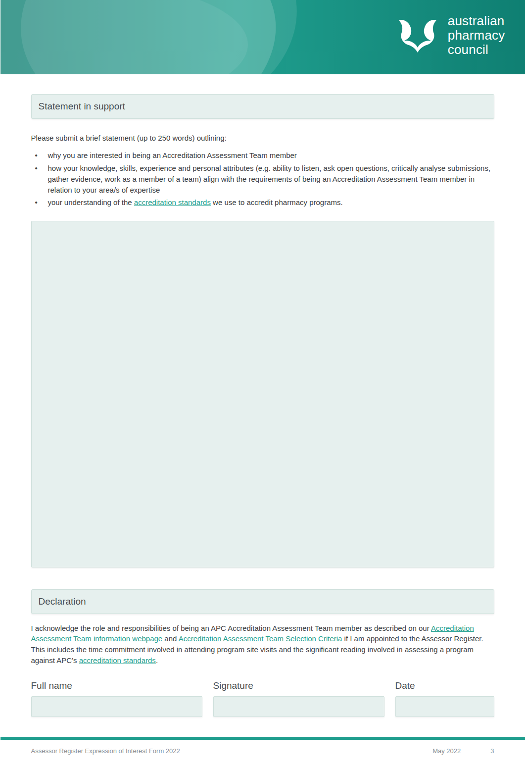australian
pharmacy
council
Statement in support
Please submit a brief statement (up to 250 words) outlining:
why you are interested in being an Accreditation Assessment Team member
how your knowledge, skills, experience and personal attributes (e.g. ability to listen, ask open questions, critically analyse submissions, gather evidence, work as a member of a team) align with the requirements of being an Accreditation Assessment Team member in relation to your area/s of expertise
your understanding of the accreditation standards we use to accredit pharmacy programs.
Declaration
I acknowledge the role and responsibilities of being an APC Accreditation Assessment Team member as described on our Accreditation Assessment Team information webpage and Accreditation Assessment Team Selection Criteria if I am appointed to the Assessor Register. This includes the time commitment involved in attending program site visits and the significant reading involved in assessing a program against APC’s accreditation standards.
Full name
Signature
Date
Assessor Register Expression of Interest Form 2022
May 2022
3